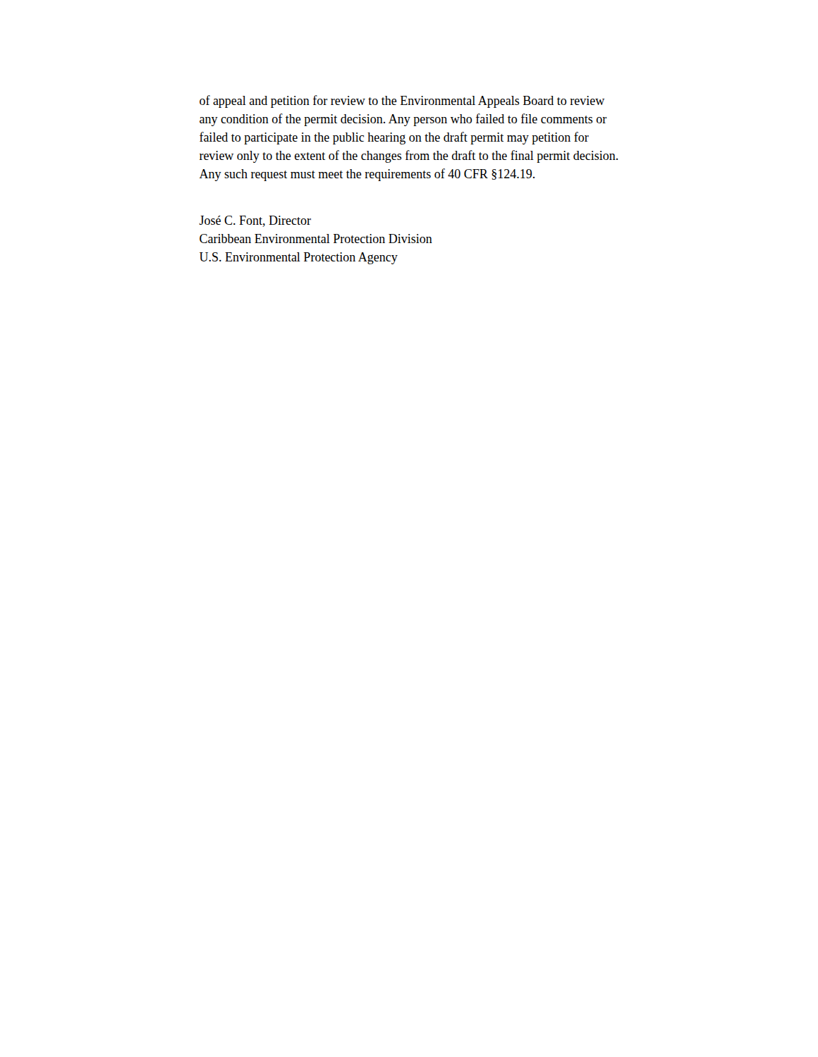of appeal and petition for review to the Environmental Appeals Board to review any condition of the permit decision. Any person who failed to file comments or failed to participate in the public hearing on the draft permit may petition for review only to the extent of the changes from the draft to the final permit decision. Any such request must meet the requirements of 40 CFR §124.19.
José C. Font, Director
Caribbean Environmental Protection Division
U.S. Environmental Protection Agency